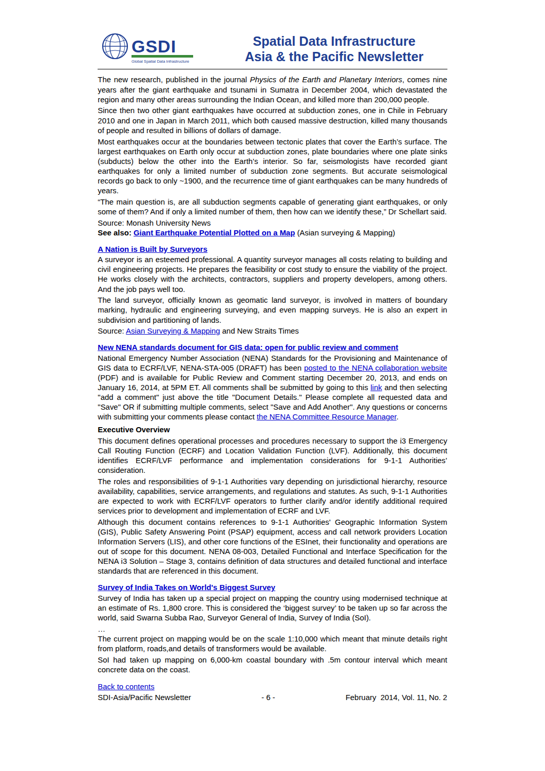GSDI Global Spatial Data Infrastructure
Spatial Data Infrastructure
Asia & the Pacific Newsletter
The new research, published in the journal Physics of the Earth and Planetary Interiors, comes nine years after the giant earthquake and tsunami in Sumatra in December 2004, which devastated the region and many other areas surrounding the Indian Ocean, and killed more than 200,000 people.
Since then two other giant earthquakes have occurred at subduction zones, one in Chile in February 2010 and one in Japan in March 2011, which both caused massive destruction, killed many thousands of people and resulted in billions of dollars of damage.
Most earthquakes occur at the boundaries between tectonic plates that cover the Earth’s surface. The largest earthquakes on Earth only occur at subduction zones, plate boundaries where one plate sinks (subducts) below the other into the Earth’s interior. So far, seismologists have recorded giant earthquakes for only a limited number of subduction zone segments. But accurate seismological records go back to only ~1900, and the recurrence time of giant earthquakes can be many hundreds of years.
“The main question is, are all subduction segments capable of generating giant earthquakes, or only some of them? And if only a limited number of them, then how can we identify these,” Dr Schellart said.
Source: Monash University News
See also: Giant Earthquake Potential Plotted on a Map (Asian surveying & Mapping)
A Nation is Built by Surveyors
A surveyor is an esteemed professional. A quantity surveyor manages all costs relating to building and civil engineering projects. He prepares the feasibility or cost study to ensure the viability of the project. He works closely with the architects, contractors, suppliers and property developers, among others. And the job pays well too.
The land surveyor, officially known as geomatic land surveyor, is involved in matters of boundary marking, hydraulic and engineering surveying, and even mapping surveys. He is also an expert in subdivision and partitioning of lands.
Source: Asian Surveying & Mapping and New Straits Times
New NENA standards document for GIS data: open for public review and comment
National Emergency Number Association (NENA) Standards for the Provisioning and Maintenance of GIS data to ECRF/LVF, NENA-STA-005 (DRAFT) has been posted to the NENA collaboration website (PDF) and is available for Public Review and Comment starting December 20, 2013, and ends on January 16, 2014, at 5PM ET. All comments shall be submitted by going to this link and then selecting "add a comment" just above the title "Document Details." Please complete all requested data and "Save" OR if submitting multiple comments, select "Save and Add Another". Any questions or concerns with submitting your comments please contact the NENA Committee Resource Manager.
Executive Overview
This document defines operational processes and procedures necessary to support the i3 Emergency Call Routing Function (ECRF) and Location Validation Function (LVF). Additionally, this document identifies ECRF/LVF performance and implementation considerations for 9-1-1 Authorities’ consideration.
The roles and responsibilities of 9-1-1 Authorities vary depending on jurisdictional hierarchy, resource availability, capabilities, service arrangements, and regulations and statutes. As such, 9-1-1 Authorities are expected to work with ECRF/LVF operators to further clarify and/or identify additional required services prior to development and implementation of ECRF and LVF.
Although this document contains references to 9-1-1 Authorities' Geographic Information System (GIS), Public Safety Answering Point (PSAP) equipment, access and call network providers Location Information Servers (LIS), and other core functions of the ESInet, their functionality and operations are out of scope for this document. NENA 08-003, Detailed Functional and Interface Specification for the NENA i3 Solution – Stage 3, contains definition of data structures and detailed functional and interface standards that are referenced in this document.
Survey of India Takes on World's Biggest Survey
Survey of India has taken up a special project on mapping the country using modernised technique at an estimate of Rs. 1,800 crore. This is considered the ‘biggest survey’ to be taken up so far across the world, said Swarna Subba Rao, Surveyor General of India, Survey of India (SoI).
…
The current project on mapping would be on the scale 1:10,000 which meant that minute details right from platform, roads,and details of transformers would be available.
SoI had taken up mapping on 6,000-km coastal boundary with .5m contour interval which meant concrete data on the coast.
Back to contents
SDI-Asia/Pacific Newsletter
- 6 -
February 2014, Vol. 11, No. 2